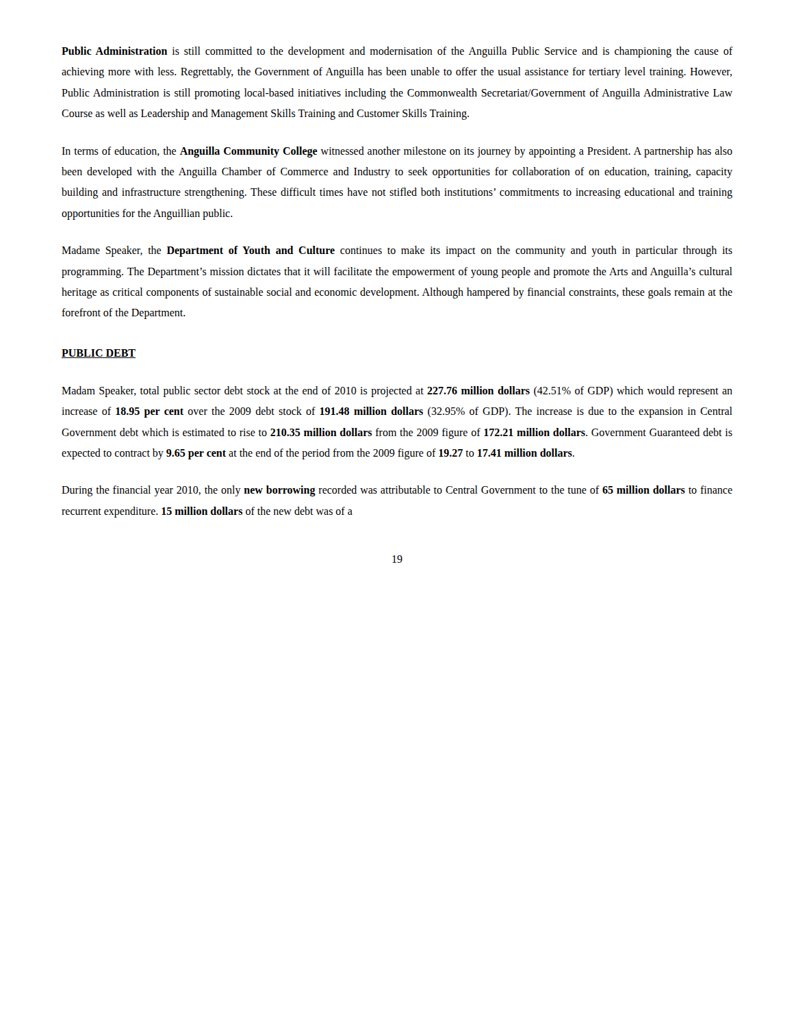Public Administration is still committed to the development and modernisation of the Anguilla Public Service and is championing the cause of achieving more with less. Regrettably, the Government of Anguilla has been unable to offer the usual assistance for tertiary level training. However, Public Administration is still promoting local-based initiatives including the Commonwealth Secretariat/Government of Anguilla Administrative Law Course as well as Leadership and Management Skills Training and Customer Skills Training.
In terms of education, the Anguilla Community College witnessed another milestone on its journey by appointing a President. A partnership has also been developed with the Anguilla Chamber of Commerce and Industry to seek opportunities for collaboration of on education, training, capacity building and infrastructure strengthening. These difficult times have not stifled both institutions’ commitments to increasing educational and training opportunities for the Anguillian public.
Madame Speaker, the Department of Youth and Culture continues to make its impact on the community and youth in particular through its programming. The Department’s mission dictates that it will facilitate the empowerment of young people and promote the Arts and Anguilla’s cultural heritage as critical components of sustainable social and economic development. Although hampered by financial constraints, these goals remain at the forefront of the Department.
PUBLIC DEBT
Madam Speaker, total public sector debt stock at the end of 2010 is projected at 227.76 million dollars (42.51% of GDP) which would represent an increase of 18.95 per cent over the 2009 debt stock of 191.48 million dollars (32.95% of GDP). The increase is due to the expansion in Central Government debt which is estimated to rise to 210.35 million dollars from the 2009 figure of 172.21 million dollars. Government Guaranteed debt is expected to contract by 9.65 per cent at the end of the period from the 2009 figure of 19.27 to 17.41 million dollars.
During the financial year 2010, the only new borrowing recorded was attributable to Central Government to the tune of 65 million dollars to finance recurrent expenditure. 15 million dollars of the new debt was of a
19